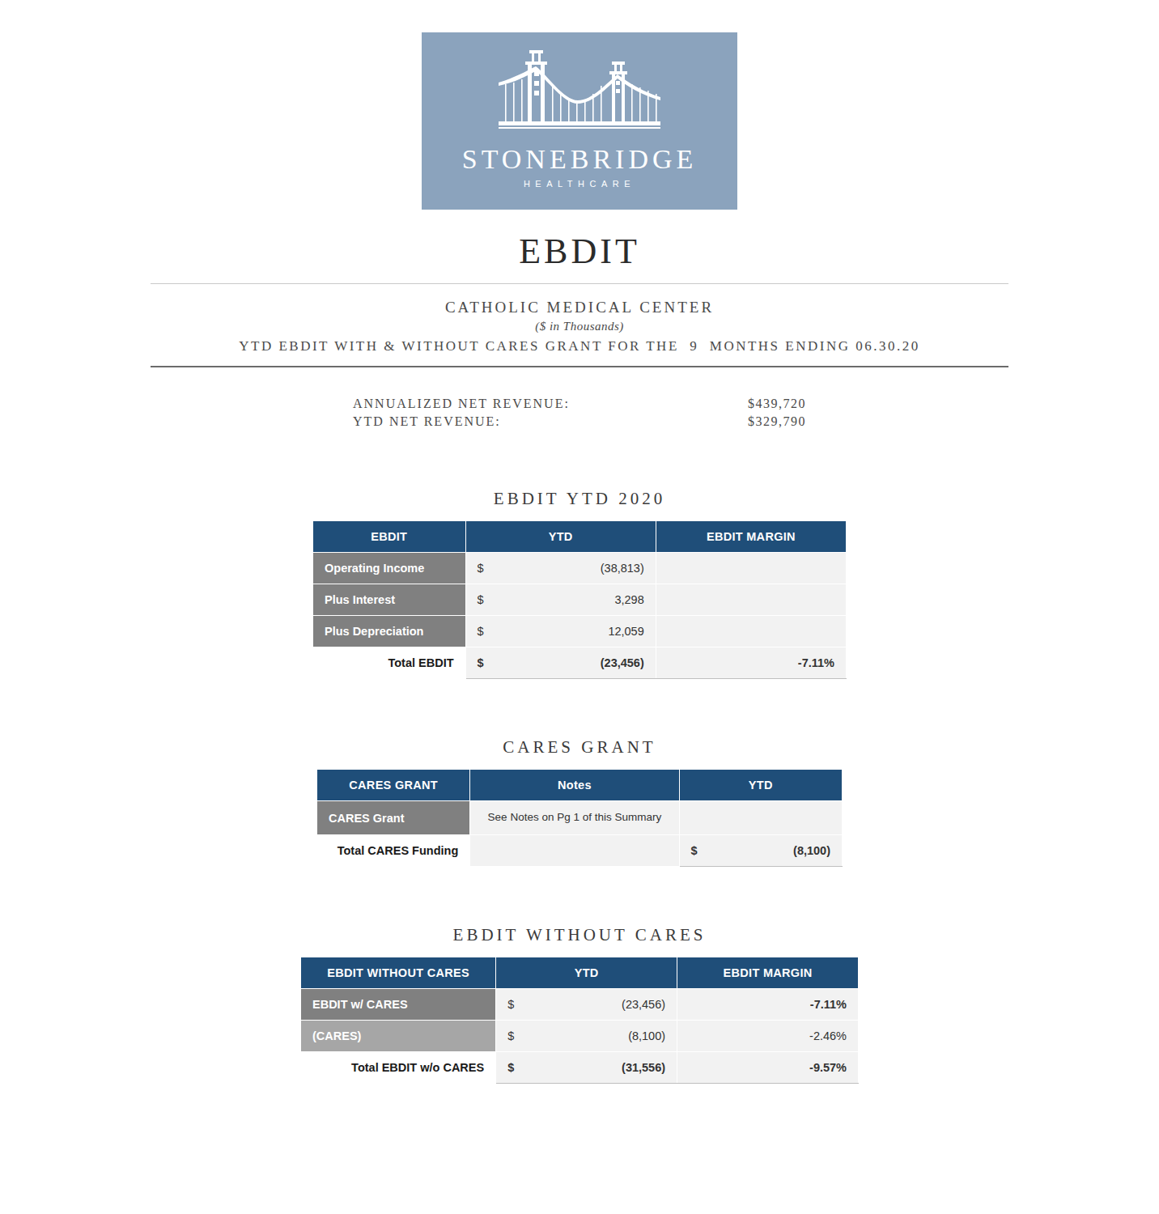STONEBRIDGE
HEALTHCARE
EBDIT
CATHOLIC MEDICAL CENTER
($ in Thousands)
YTD EBDIT WITH & WITHOUT CARES GRANT FOR THE 9 MONTHS ENDING 06.30.20
| ANNUALIZED NET REVENUE: | $439,720 |
| YTD NET REVENUE: | $329,790 |
EBDIT YTD 2020
| EBDIT | YTD | EBDIT MARGIN |
| --- | --- | --- |
| Operating Income | $ (38,813) | |
| Plus Interest | $ 3,298 | |
| Plus Depreciation | $ 12,059 | |
| Total EBDIT | $ (23,456) | -7.11% |
CARES GRANT
| CARES GRANT | Notes | YTD |
| --- | --- | --- |
| CARES Grant | See Notes on Pg 1 of this Summary | |
| Total CARES Funding | | $ (8,100) |
EBDIT WITHOUT CARES
| EBDIT WITHOUT CARES | YTD | EBDIT MARGIN |
| --- | --- | --- |
| EBDIT w/ CARES | $ (23,456) | -7.11% |
| (CARES) | $ (8,100) | -2.46% |
| Total EBDIT w/o CARES | $ (31,556) | -9.57% |